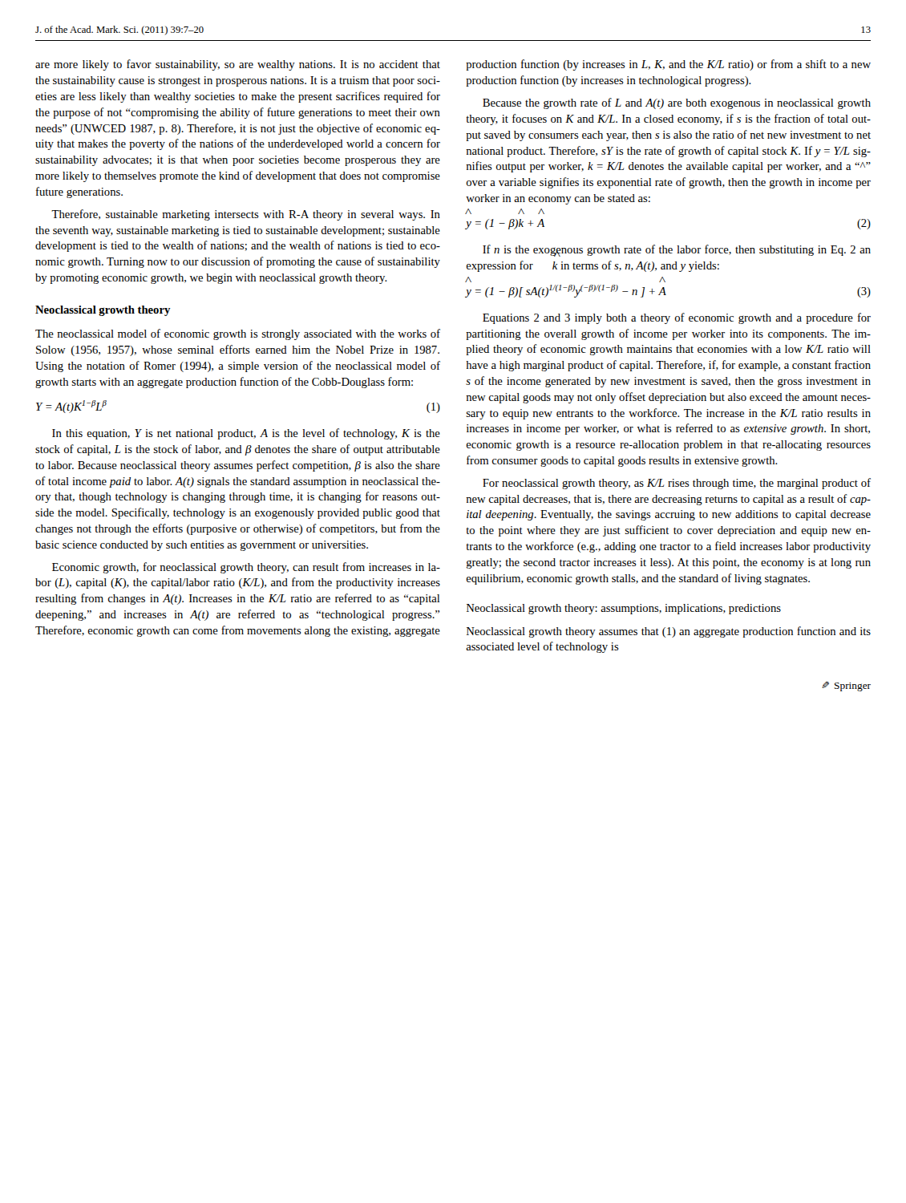J. of the Acad. Mark. Sci. (2011) 39:7–20 13
are more likely to favor sustainability, so are wealthy nations. It is no accident that the sustainability cause is strongest in prosperous nations. It is a truism that poor societies are less likely than wealthy societies to make the present sacrifices required for the purpose of not “compromising the ability of future generations to meet their own needs” (UNWCED 1987, p. 8). Therefore, it is not just the objective of economic equity that makes the poverty of the nations of the underdeveloped world a concern for sustainability advocates; it is that when poor societies become prosperous they are more likely to themselves promote the kind of development that does not compromise future generations.
Therefore, sustainable marketing intersects with R-A theory in several ways. In the seventh way, sustainable marketing is tied to sustainable development; sustainable development is tied to the wealth of nations; and the wealth of nations is tied to economic growth. Turning now to our discussion of promoting the cause of sustainability by promoting economic growth, we begin with neoclassical growth theory.
Neoclassical growth theory
The neoclassical model of economic growth is strongly associated with the works of Solow (1956, 1957), whose seminal efforts earned him the Nobel Prize in 1987. Using the notation of Romer (1994), a simple version of the neoclassical model of growth starts with an aggregate production function of the Cobb-Douglass form:
Y = A(t)K1−βLβ (1)
In this equation, Y is net national product, A is the level of technology, K is the stock of capital, L is the stock of labor, and β denotes the share of output attributable to labor. Because neoclassical theory assumes perfect competition, β is also the share of total income paid to labor. A(t) signals the standard assumption in neoclassical theory that, though technology is changing through time, it is changing for reasons outside the model. Specifically, technology is an exogenously provided public good that changes not through the efforts (purposive or otherwise) of competitors, but from the basic science conducted by such entities as government or universities.
Economic growth, for neoclassical growth theory, can result from increases in labor (L), capital (K), the capital/labor ratio (K/L), and from the productivity increases resulting from changes in A(t). Increases in the K/L ratio are referred to as “capital deepening,” and increases in A(t) are referred to as “technological progress.” Therefore, economic growth can come from movements along the existing, aggregate production function (by increases in L, K, and the K/L ratio) or from a shift to a new production function (by increases in technological progress).
Because the growth rate of L and A(t) are both exogenous in neoclassical growth theory, it focuses on K and K/L. In a closed economy, if s is the fraction of total output saved by consumers each year, then s is also the ratio of net new investment to net national product. Therefore, sY is the rate of growth of capital stock K. If y = Y/L signifies output per worker, k = K/L denotes the available capital per worker, and a “^” over a variable signifies its exponential rate of growth, then the growth in income per worker in an economy can be stated as:
y = (1 − β)k + A (2)
If n is the exogenous growth rate of the labor force, then substituting in Eq. 2 an expression for k in terms of s, n, A(t), and y yields:
y = (1 − β)[ sA(t)1/(1−β)y(−β)/(1−β) − n ] + A (3)
Equations 2 and 3 imply both a theory of economic growth and a procedure for partitioning the overall growth of income per worker into its components. The implied theory of economic growth maintains that economies with a low K/L ratio will have a high marginal product of capital. Therefore, if, for example, a constant fraction s of the income generated by new investment is saved, then the gross investment in new capital goods may not only offset depreciation but also exceed the amount necessary to equip new entrants to the workforce. The increase in the K/L ratio results in increases in income per worker, or what is referred to as extensive growth. In short, economic growth is a resource re-allocation problem in that re-allocating resources from consumer goods to capital goods results in extensive growth.
For neoclassical growth theory, as K/L rises through time, the marginal product of new capital decreases, that is, there are decreasing returns to capital as a result of capital deepening. Eventually, the savings accruing to new additions to capital decrease to the point where they are just sufficient to cover depreciation and equip new entrants to the workforce (e.g., adding one tractor to a field increases labor productivity greatly; the second tractor increases it less). At this point, the economy is at long run equilibrium, economic growth stalls, and the standard of living stagnates.
Neoclassical growth theory: assumptions, implications, predictions
Neoclassical growth theory assumes that (1) an aggregate production function and its associated level of technology is
✎Springer